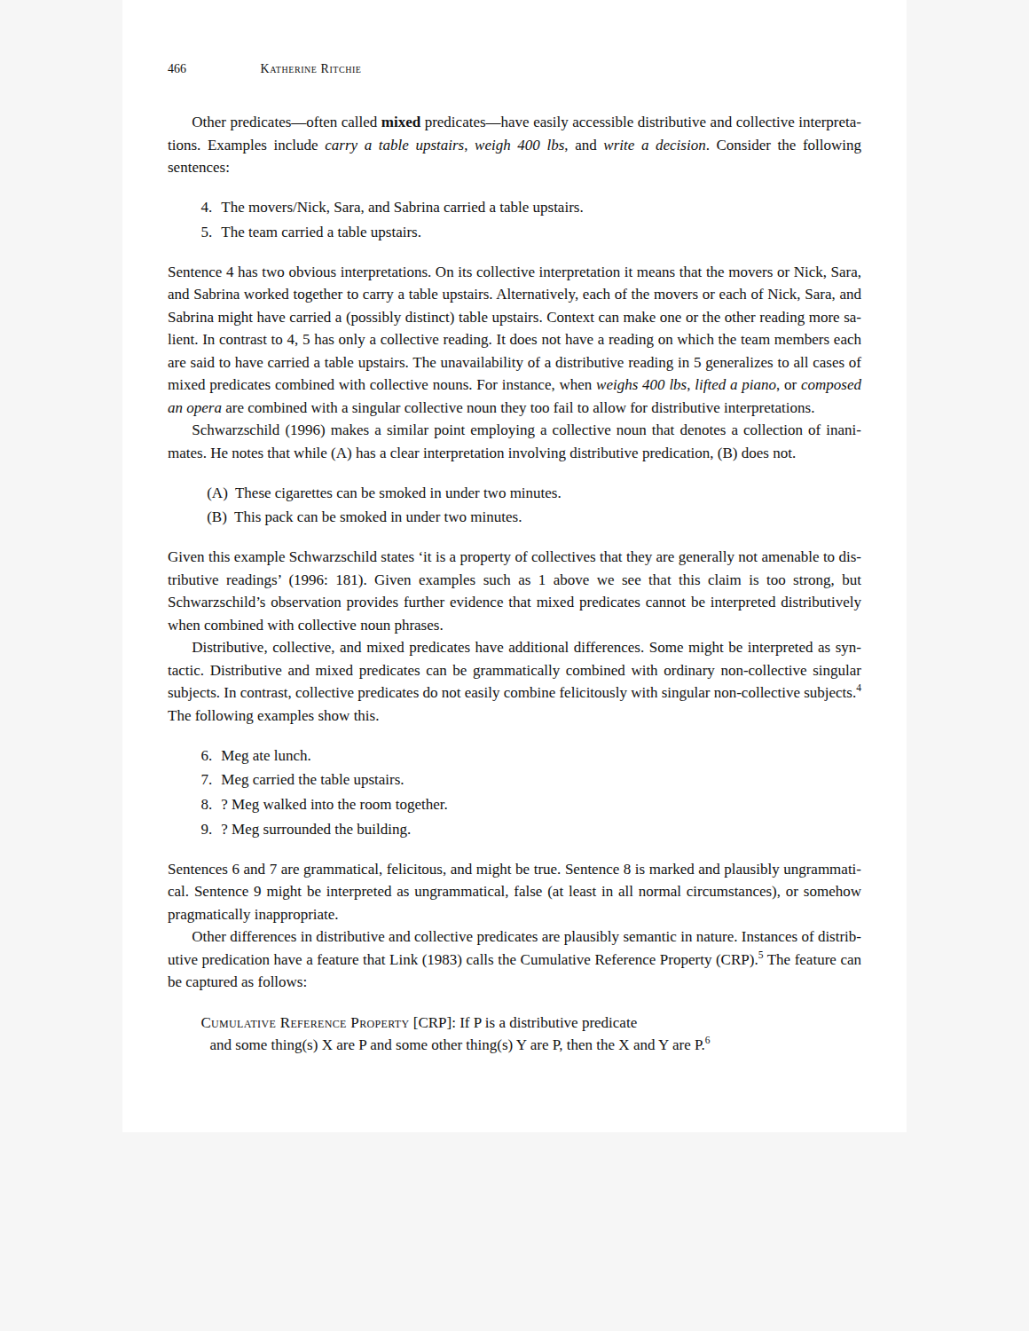466 Katherine Ritchie
Other predicates—often called mixed predicates—have easily accessible distributive and collective interpretations. Examples include carry a table upstairs, weigh 400 lbs, and write a decision. Consider the following sentences:
The movers/Nick, Sara, and Sabrina carried a table upstairs.
The team carried a table upstairs.
Sentence 4 has two obvious interpretations. On its collective interpretation it means that the movers or Nick, Sara, and Sabrina worked together to carry a table upstairs. Alternatively, each of the movers or each of Nick, Sara, and Sabrina might have carried a (possibly distinct) table upstairs. Context can make one or the other reading more salient. In contrast to 4, 5 has only a collective reading. It does not have a reading on which the team members each are said to have carried a table upstairs. The unavailability of a distributive reading in 5 generalizes to all cases of mixed predicates combined with collective nouns. For instance, when weighs 400 lbs, lifted a piano, or composed an opera are combined with a singular collective noun they too fail to allow for distributive interpretations.
Schwarzschild (1996) makes a similar point employing a collective noun that denotes a collection of inanimates. He notes that while (A) has a clear interpretation involving distributive predication, (B) does not.
(A) These cigarettes can be smoked in under two minutes.
(B) This pack can be smoked in under two minutes.
Given this example Schwarzschild states ‘it is a property of collectives that they are generally not amenable to distributive readings’ (1996: 181). Given examples such as 1 above we see that this claim is too strong, but Schwarzschild’s observation provides further evidence that mixed predicates cannot be interpreted distributively when combined with collective noun phrases.
Distributive, collective, and mixed predicates have additional differences. Some might be interpreted as syntactic. Distributive and mixed predicates can be grammatically combined with ordinary non-collective singular subjects. In contrast, collective predicates do not easily combine felicitously with singular non-collective subjects.4 The following examples show this.
Meg ate lunch.
Meg carried the table upstairs.
? Meg walked into the room together.
? Meg surrounded the building.
Sentences 6 and 7 are grammatical, felicitous, and might be true. Sentence 8 is marked and plausibly ungrammatical. Sentence 9 might be interpreted as ungrammatical, false (at least in all normal circumstances), or somehow pragmatically inappropriate.
Other differences in distributive and collective predicates are plausibly semantic in nature. Instances of distributive predication have a feature that Link (1983) calls the Cumulative Reference Property (CRP).5 The feature can be captured as follows:
Cumulative Reference Property [CRP]: If P is a distributive predicate
and some thing(s) X are P and some other thing(s) Y are P, then the X and Y are P.6